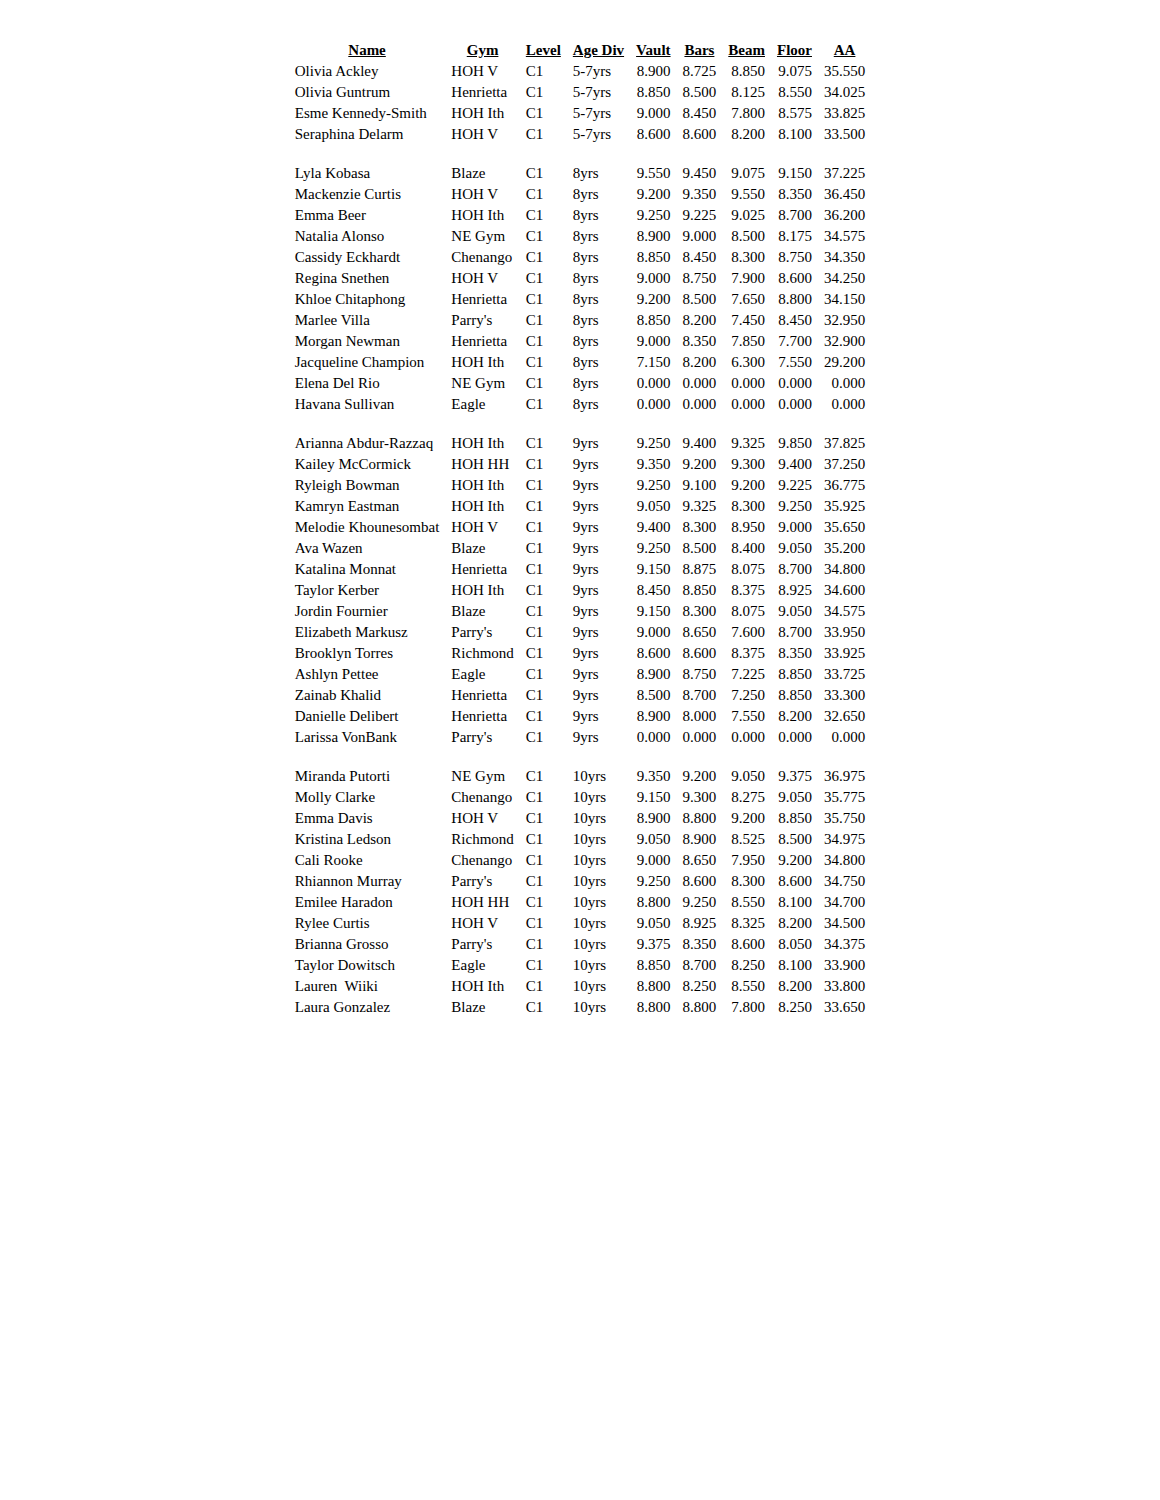| Name | Gym | Level | Age Div | Vault | Bars | Beam | Floor | AA |
| --- | --- | --- | --- | --- | --- | --- | --- | --- |
| Olivia Ackley | HOH V | C1 | 5-7yrs | 8.900 | 8.725 | 8.850 | 9.075 | 35.550 |
| Olivia Guntrum | Henrietta | C1 | 5-7yrs | 8.850 | 8.500 | 8.125 | 8.550 | 34.025 |
| Esme Kennedy-Smith | HOH Ith | C1 | 5-7yrs | 9.000 | 8.450 | 7.800 | 8.575 | 33.825 |
| Seraphina Delarm | HOH V | C1 | 5-7yrs | 8.600 | 8.600 | 8.200 | 8.100 | 33.500 |
| Lyla Kobasa | Blaze | C1 | 8yrs | 9.550 | 9.450 | 9.075 | 9.150 | 37.225 |
| Mackenzie Curtis | HOH V | C1 | 8yrs | 9.200 | 9.350 | 9.550 | 8.350 | 36.450 |
| Emma Beer | HOH Ith | C1 | 8yrs | 9.250 | 9.225 | 9.025 | 8.700 | 36.200 |
| Natalia Alonso | NE Gym | C1 | 8yrs | 8.900 | 9.000 | 8.500 | 8.175 | 34.575 |
| Cassidy Eckhardt | Chenango | C1 | 8yrs | 8.850 | 8.450 | 8.300 | 8.750 | 34.350 |
| Regina Snethen | HOH V | C1 | 8yrs | 9.000 | 8.750 | 7.900 | 8.600 | 34.250 |
| Khloe Chitaphong | Henrietta | C1 | 8yrs | 9.200 | 8.500 | 7.650 | 8.800 | 34.150 |
| Marlee Villa | Parry's | C1 | 8yrs | 8.850 | 8.200 | 7.450 | 8.450 | 32.950 |
| Morgan Newman | Henrietta | C1 | 8yrs | 9.000 | 8.350 | 7.850 | 7.700 | 32.900 |
| Jacqueline Champion | HOH Ith | C1 | 8yrs | 7.150 | 8.200 | 6.300 | 7.550 | 29.200 |
| Elena Del Rio | NE Gym | C1 | 8yrs | 0.000 | 0.000 | 0.000 | 0.000 | 0.000 |
| Havana Sullivan | Eagle | C1 | 8yrs | 0.000 | 0.000 | 0.000 | 0.000 | 0.000 |
| Arianna Abdur-Razzaq | HOH Ith | C1 | 9yrs | 9.250 | 9.400 | 9.325 | 9.850 | 37.825 |
| Kailey McCormick | HOH HH | C1 | 9yrs | 9.350 | 9.200 | 9.300 | 9.400 | 37.250 |
| Ryleigh Bowman | HOH Ith | C1 | 9yrs | 9.250 | 9.100 | 9.200 | 9.225 | 36.775 |
| Kamryn Eastman | HOH Ith | C1 | 9yrs | 9.050 | 9.325 | 8.300 | 9.250 | 35.925 |
| Melodie Khounesombat | HOH V | C1 | 9yrs | 9.400 | 8.300 | 8.950 | 9.000 | 35.650 |
| Ava Wazen | Blaze | C1 | 9yrs | 9.250 | 8.500 | 8.400 | 9.050 | 35.200 |
| Katalina Monnat | Henrietta | C1 | 9yrs | 9.150 | 8.875 | 8.075 | 8.700 | 34.800 |
| Taylor Kerber | HOH Ith | C1 | 9yrs | 8.450 | 8.850 | 8.375 | 8.925 | 34.600 |
| Jordin Fournier | Blaze | C1 | 9yrs | 9.150 | 8.300 | 8.075 | 9.050 | 34.575 |
| Elizabeth Markusz | Parry's | C1 | 9yrs | 9.000 | 8.650 | 7.600 | 8.700 | 33.950 |
| Brooklyn Torres | Richmond | C1 | 9yrs | 8.600 | 8.600 | 8.375 | 8.350 | 33.925 |
| Ashlyn Pettee | Eagle | C1 | 9yrs | 8.900 | 8.750 | 7.225 | 8.850 | 33.725 |
| Zainab Khalid | Henrietta | C1 | 9yrs | 8.500 | 8.700 | 7.250 | 8.850 | 33.300 |
| Danielle Delibert | Henrietta | C1 | 9yrs | 8.900 | 8.000 | 7.550 | 8.200 | 32.650 |
| Larissa VonBank | Parry's | C1 | 9yrs | 0.000 | 0.000 | 0.000 | 0.000 | 0.000 |
| Miranda Putorti | NE Gym | C1 | 10yrs | 9.350 | 9.200 | 9.050 | 9.375 | 36.975 |
| Molly Clarke | Chenango | C1 | 10yrs | 9.150 | 9.300 | 8.275 | 9.050 | 35.775 |
| Emma Davis | HOH V | C1 | 10yrs | 8.900 | 8.800 | 9.200 | 8.850 | 35.750 |
| Kristina Ledson | Richmond | C1 | 10yrs | 9.050 | 8.900 | 8.525 | 8.500 | 34.975 |
| Cali Rooke | Chenango | C1 | 10yrs | 9.000 | 8.650 | 7.950 | 9.200 | 34.800 |
| Rhiannon Murray | Parry's | C1 | 10yrs | 9.250 | 8.600 | 8.300 | 8.600 | 34.750 |
| Emilee Haradon | HOH HH | C1 | 10yrs | 8.800 | 9.250 | 8.550 | 8.100 | 34.700 |
| Rylee Curtis | HOH V | C1 | 10yrs | 9.050 | 8.925 | 8.325 | 8.200 | 34.500 |
| Brianna Grosso | Parry's | C1 | 10yrs | 9.375 | 8.350 | 8.600 | 8.050 | 34.375 |
| Taylor Dowitsch | Eagle | C1 | 10yrs | 8.850 | 8.700 | 8.250 | 8.100 | 33.900 |
| Lauren Wiiki | HOH Ith | C1 | 10yrs | 8.800 | 8.250 | 8.550 | 8.200 | 33.800 |
| Laura Gonzalez | Blaze | C1 | 10yrs | 8.800 | 8.800 | 7.800 | 8.250 | 33.650 |